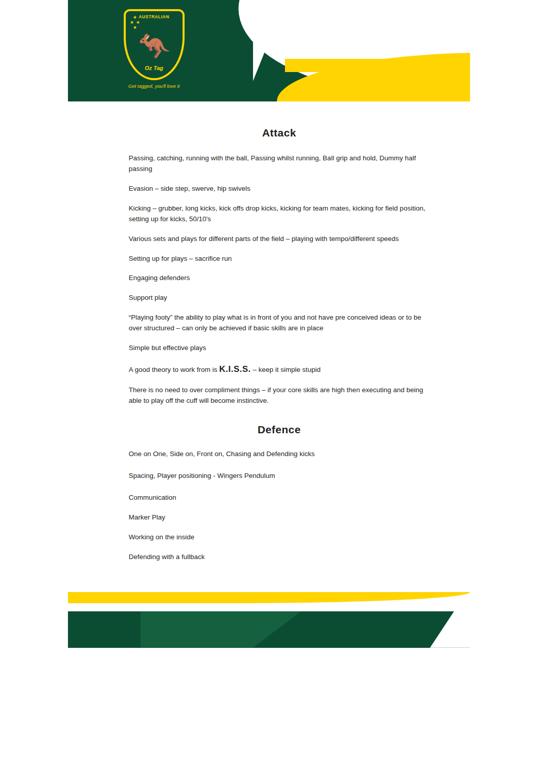AUSTRALIAN
★
★ ★
★
🦘
Oz Tag
Get tagged, you'll love it
Attack
Passing, catching, running with the ball, Passing whilst running, Ball grip and hold, Dummy half passing
Evasion – side step, swerve, hip swivels
Kicking – grubber, long kicks, kick offs drop kicks, kicking for team mates, kicking for field position, setting up for kicks, 50/10's
Various sets and plays for different parts of the field – playing with tempo/different speeds
Setting up for plays – sacrifice run
Engaging defenders
Support play
“Playing footy” the ability to play what is in front of you and not have pre conceived ideas or to be over structured – can only be achieved if basic skills are in place
Simple but effective plays
A good theory to work from is K.I.S.S. – keep it simple stupid
There is no need to over compliment things – if your core skills are high then executing and being able to play off the cuff will become instinctive.
Defence
One on One, Side on, Front on, Chasing and Defending kicks
Spacing, Player positioning - Wingers Pendulum
Communication
Marker Play
Working on the inside
Defending with a fullback